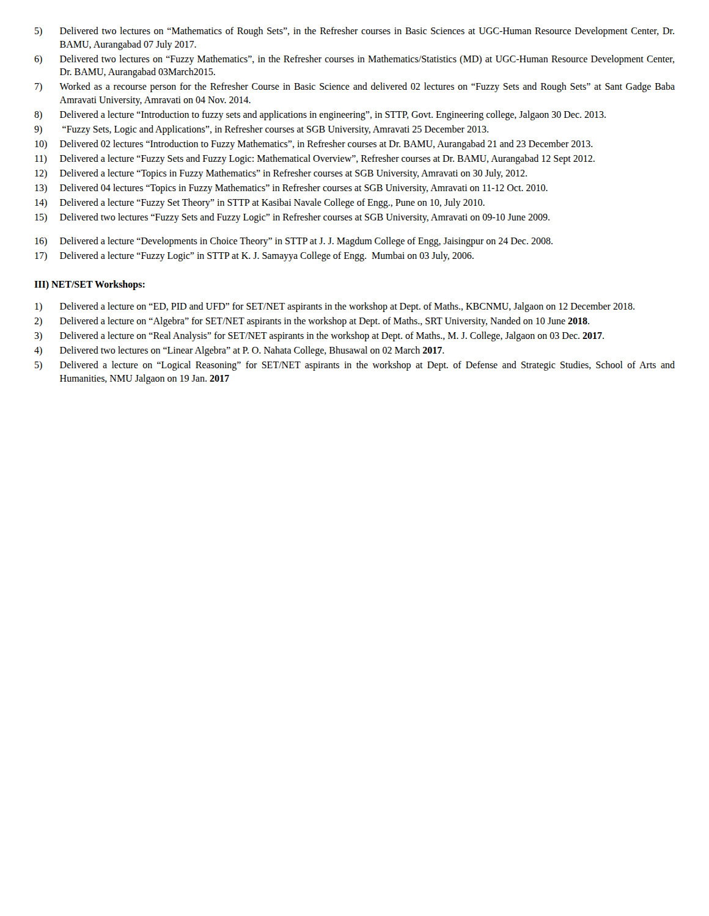5) Delivered two lectures on “Mathematics of Rough Sets”, in the Refresher courses in Basic Sciences at UGC-Human Resource Development Center, Dr. BAMU, Aurangabad 07 July 2017.
6) Delivered two lectures on “Fuzzy Mathematics”, in the Refresher courses in Mathematics/Statistics (MD) at UGC-Human Resource Development Center, Dr. BAMU, Aurangabad 03March2015.
7) Worked as a recourse person for the Refresher Course in Basic Science and delivered 02 lectures on “Fuzzy Sets and Rough Sets” at Sant Gadge Baba Amravati University, Amravati on 04 Nov. 2014.
8) Delivered a lecture “Introduction to fuzzy sets and applications in engineering”, in STTP, Govt. Engineering college, Jalgaon 30 Dec. 2013.
9) “Fuzzy Sets, Logic and Applications”, in Refresher courses at SGB University, Amravati 25 December 2013.
10) Delivered 02 lectures “Introduction to Fuzzy Mathematics”, in Refresher courses at Dr. BAMU, Aurangabad 21 and 23 December 2013.
11) Delivered a lecture “Fuzzy Sets and Fuzzy Logic: Mathematical Overview”, Refresher courses at Dr. BAMU, Aurangabad 12 Sept 2012.
12) Delivered a lecture “Topics in Fuzzy Mathematics” in Refresher courses at SGB University, Amravati on 30 July, 2012.
13) Delivered 04 lectures “Topics in Fuzzy Mathematics” in Refresher courses at SGB University, Amravati on 11-12 Oct. 2010.
14) Delivered a lecture “Fuzzy Set Theory” in STTP at Kasibai Navale College of Engg., Pune on 10, July 2010.
15) Delivered two lectures “Fuzzy Sets and Fuzzy Logic” in Refresher courses at SGB University, Amravati on 09-10 June 2009.
16) Delivered a lecture “Developments in Choice Theory” in STTP at J. J. Magdum College of Engg, Jaisingpur on 24 Dec. 2008.
17) Delivered a lecture “Fuzzy Logic” in STTP at K. J. Samayya College of Engg. Mumbai on 03 July, 2006.
III) NET/SET Workshops:
1) Delivered a lecture on “ED, PID and UFD” for SET/NET aspirants in the workshop at Dept. of Maths., KBCNMU, Jalgaon on 12 December 2018.
2) Delivered a lecture on “Algebra” for SET/NET aspirants in the workshop at Dept. of Maths., SRT University, Nanded on 10 June 2018.
3) Delivered a lecture on “Real Analysis” for SET/NET aspirants in the workshop at Dept. of Maths., M. J. College, Jalgaon on 03 Dec. 2017.
4) Delivered two lectures on “Linear Algebra” at P. O. Nahata College, Bhusawal on 02 March 2017.
5) Delivered a lecture on “Logical Reasoning” for SET/NET aspirants in the workshop at Dept. of Defense and Strategic Studies, School of Arts and Humanities, NMU Jalgaon on 19 Jan. 2017